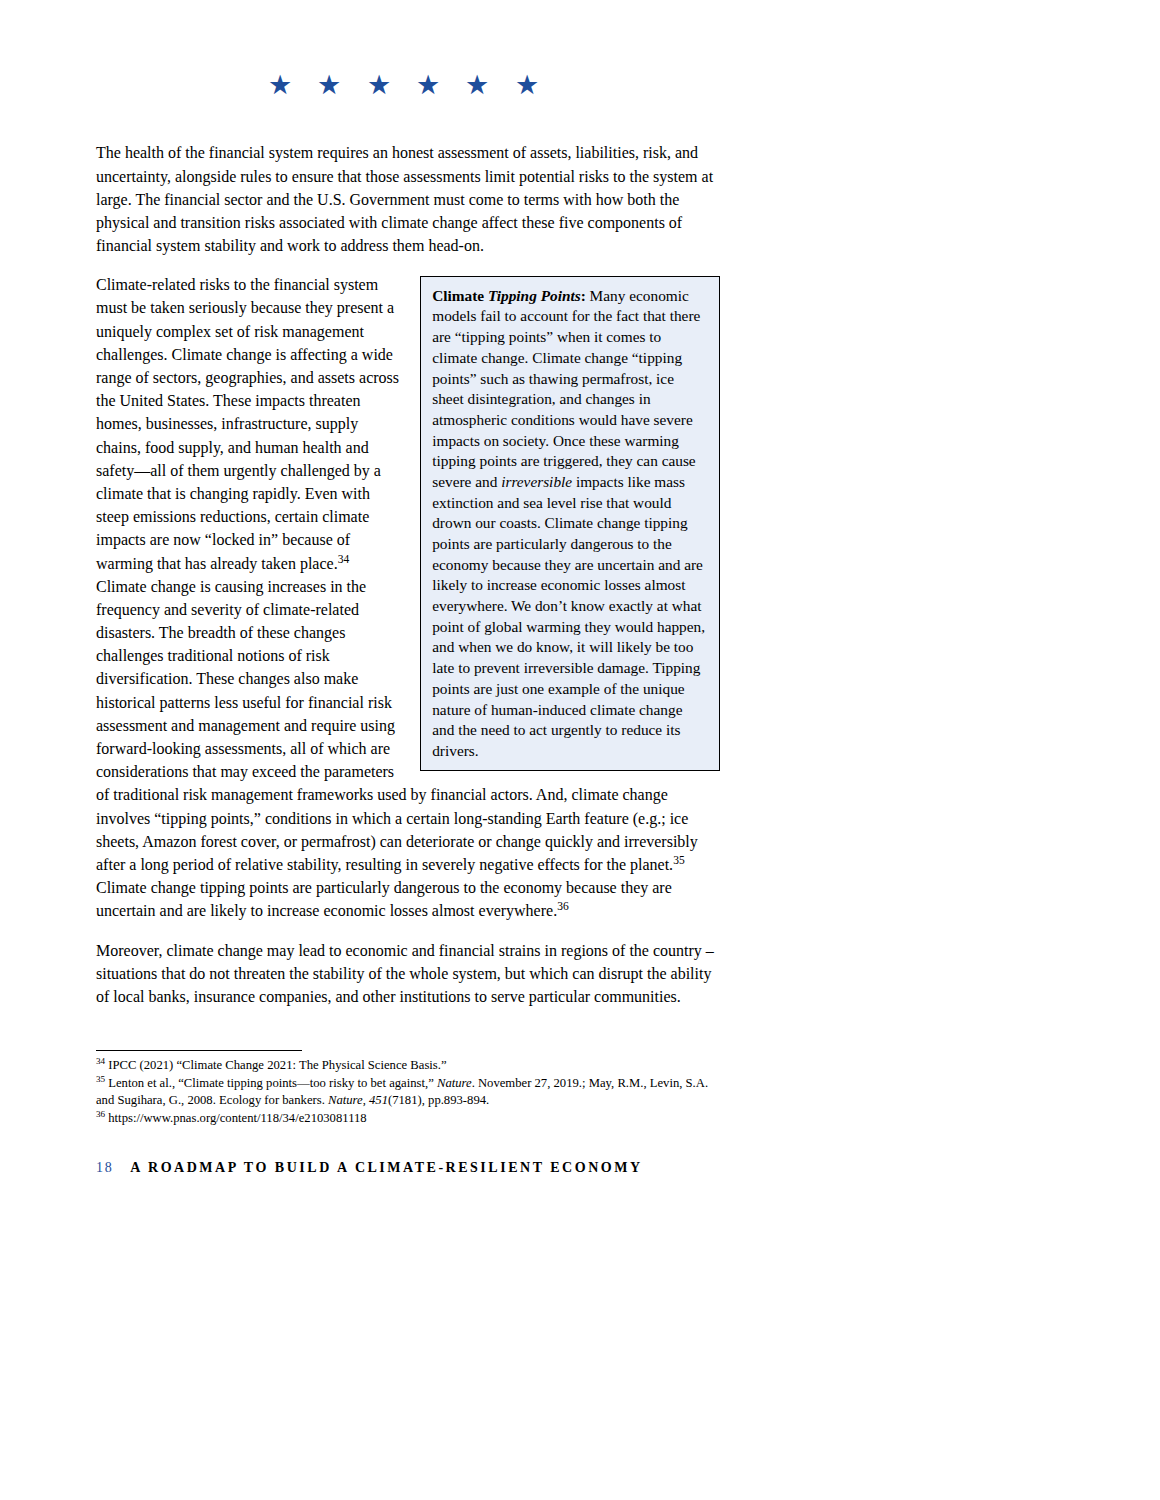★ ★ ★ ★ ★ ★
The health of the financial system requires an honest assessment of assets, liabilities, risk, and uncertainty, alongside rules to ensure that those assessments limit potential risks to the system at large. The financial sector and the U.S. Government must come to terms with how both the physical and transition risks associated with climate change affect these five components of financial system stability and work to address them head-on.
Climate Tipping Points: Many economic models fail to account for the fact that there are “tipping points” when it comes to climate change. Climate change “tipping points” such as thawing permafrost, ice sheet disintegration, and changes in atmospheric conditions would have severe impacts on society. Once these warming tipping points are triggered, they can cause severe and irreversible impacts like mass extinction and sea level rise that would drown our coasts. Climate change tipping points are particularly dangerous to the economy because they are uncertain and are likely to increase economic losses almost everywhere. We don’t know exactly at what point of global warming they would happen, and when we do know, it will likely be too late to prevent irreversible damage. Tipping points are just one example of the unique nature of human-induced climate change and the need to act urgently to reduce its drivers.
Climate-related risks to the financial system must be taken seriously because they present a uniquely complex set of risk management challenges. Climate change is affecting a wide range of sectors, geographies, and assets across the United States. These impacts threaten homes, businesses, infrastructure, supply chains, food supply, and human health and safety—all of them urgently challenged by a climate that is changing rapidly. Even with steep emissions reductions, certain climate impacts are now “locked in” because of warming that has already taken place.34 Climate change is causing increases in the frequency and severity of climate-related disasters. The breadth of these changes challenges traditional notions of risk diversification. These changes also make historical patterns less useful for financial risk assessment and management and require using forward-looking assessments, all of which are considerations that may exceed the parameters of traditional risk management frameworks used by financial actors. And, climate change involves “tipping points,” conditions in which a certain long-standing Earth feature (e.g.; ice sheets, Amazon forest cover, or permafrost) can deteriorate or change quickly and irreversibly after a long period of relative stability, resulting in severely negative effects for the planet.35 Climate change tipping points are particularly dangerous to the economy because they are uncertain and are likely to increase economic losses almost everywhere.36
Moreover, climate change may lead to economic and financial strains in regions of the country – situations that do not threaten the stability of the whole system, but which can disrupt the ability of local banks, insurance companies, and other institutions to serve particular communities.
34 IPCC (2021) “Climate Change 2021: The Physical Science Basis.”
35 Lenton et al., “Climate tipping points—too risky to bet against,” Nature. November 27, 2019.; May, R.M., Levin, S.A. and Sugihara, G., 2008. Ecology for bankers. Nature, 451(7181), pp.893-894.
36 https://www.pnas.org/content/118/34/e2103081118
18 A ROADMAP TO BUILD A CLIMATE-RESILIENT ECONOMY